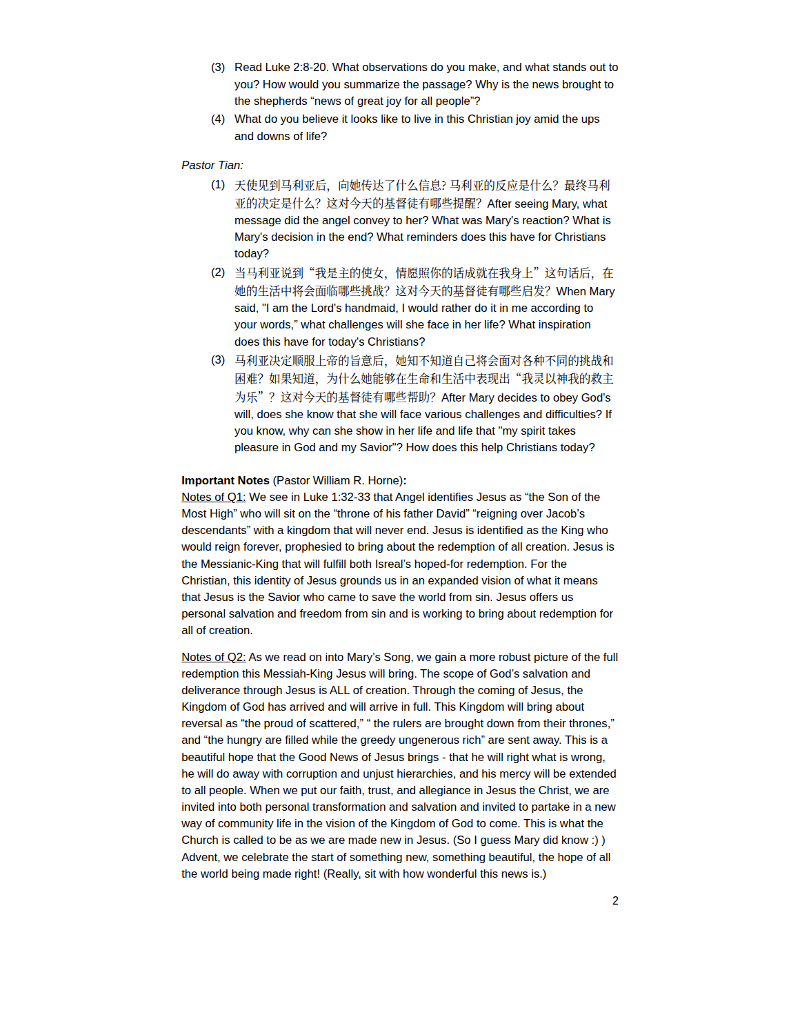(3) Read Luke 2:8-20. What observations do you make, and what stands out to you? How would you summarize the passage? Why is the news brought to the shepherds “news of great joy for all people”?
(4) What do you believe it looks like to live in this Christian joy amid the ups and downs of life?
Pastor Tian:
(1) 天使见到马利亚后，向她传达了什么信息? 马利亚的反应是什么？最终马利亚的决定是什么？这对今天的基督徒有哪些提醒？After seeing Mary, what message did the angel convey to her? What was Mary's reaction? What is Mary's decision in the end? What reminders does this have for Christians today?
(2) 当马利亚说到“我是主的使女，情愿照你的话成就在我身上”这句话后，在她的生活中将会面临哪些挑战？这对今天的基督徒有哪些启发？When Mary said, "I am the Lord's handmaid, I would rather do it in me according to your words,” what challenges will she face in her life? What inspiration does this have for today's Christians?
(3) 马利亚决定顺服上帝的旨意后，她知不知道自己将会面对各种不同的挑战和困难？如果知道，为什么她能够在生命和生活中表现出“我灵以神我的救主为乐”？这对今天的基督徒有哪些帮助？After Mary decides to obey God's will, does she know that she will face various challenges and difficulties? If you know, why can she show in her life and life that "my spirit takes pleasure in God and my Savior"? How does this help Christians today?
Important Notes (Pastor William R. Horne):
Notes of Q1: We see in Luke 1:32-33 that Angel identifies Jesus as “the Son of the Most High” who will sit on the “throne of his father David” “reigning over Jacob’s descendants” with a kingdom that will never end. Jesus is identified as the King who would reign forever, prophesied to bring about the redemption of all creation. Jesus is the Messianic-King that will fulfill both Isreal’s hoped-for redemption. For the Christian, this identity of Jesus grounds us in an expanded vision of what it means that Jesus is the Savior who came to save the world from sin. Jesus offers us personal salvation and freedom from sin and is working to bring about redemption for all of creation.
Notes of Q2: As we read on into Mary’s Song, we gain a more robust picture of the full redemption this Messiah-King Jesus will bring. The scope of God’s salvation and deliverance through Jesus is ALL of creation. Through the coming of Jesus, the Kingdom of God has arrived and will arrive in full. This Kingdom will bring about reversal as “the proud of scattered,” “ the rulers are brought down from their thrones,” and “the hungry are filled while the greedy ungenerous rich” are sent away. This is a beautiful hope that the Good News of Jesus brings - that he will right what is wrong, he will do away with corruption and unjust hierarchies, and his mercy will be extended to all people. When we put our faith, trust, and allegiance in Jesus the Christ, we are invited into both personal transformation and salvation and invited to partake in a new way of community life in the vision of the Kingdom of God to come. This is what the Church is called to be as we are made new in Jesus. (So I guess Mary did know :) ) Advent, we celebrate the start of something new, something beautiful, the hope of all the world being made right! (Really, sit with how wonderful this news is.)
2